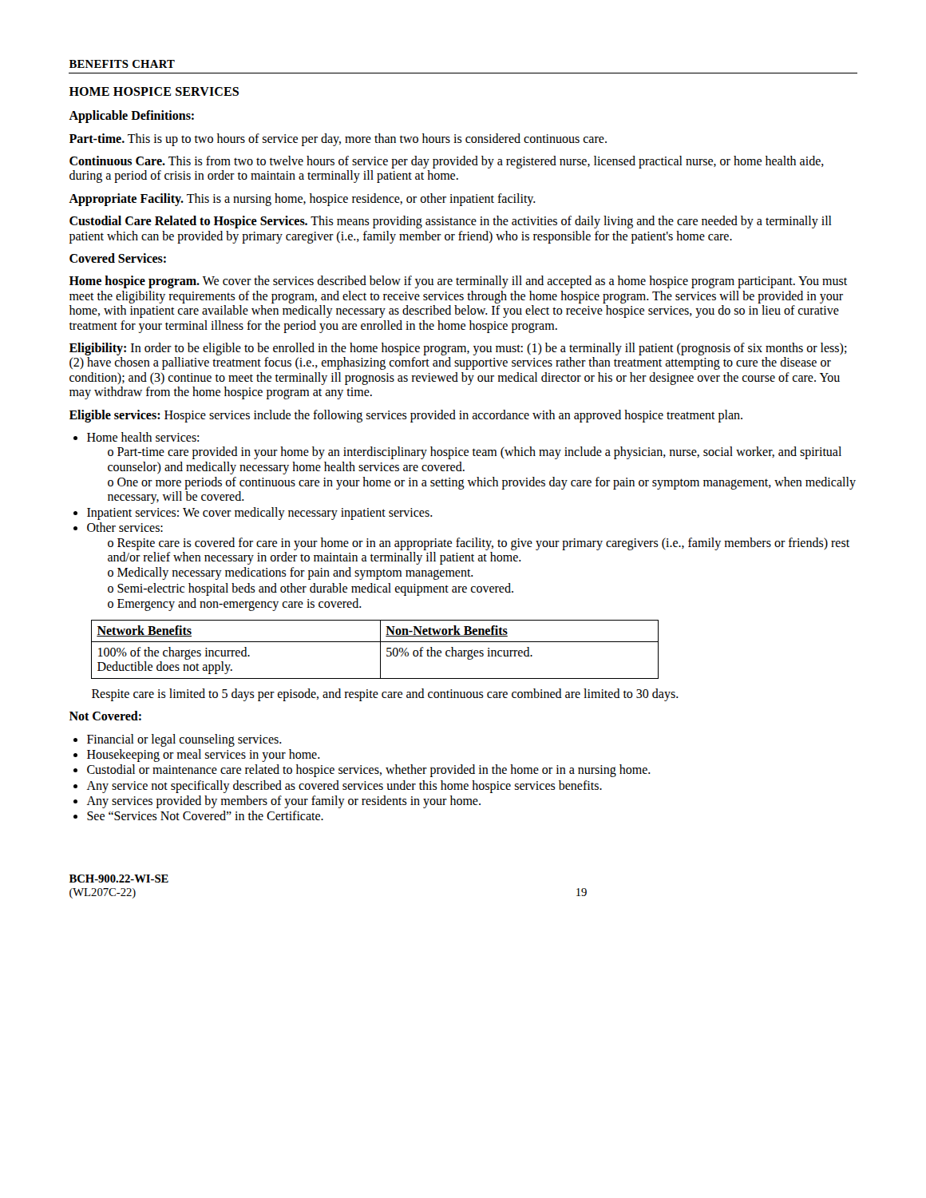BENEFITS CHART
HOME HOSPICE SERVICES
Applicable Definitions:
Part-time. This is up to two hours of service per day, more than two hours is considered continuous care.
Continuous Care. This is from two to twelve hours of service per day provided by a registered nurse, licensed practical nurse, or home health aide, during a period of crisis in order to maintain a terminally ill patient at home.
Appropriate Facility. This is a nursing home, hospice residence, or other inpatient facility.
Custodial Care Related to Hospice Services. This means providing assistance in the activities of daily living and the care needed by a terminally ill patient which can be provided by primary caregiver (i.e., family member or friend) who is responsible for the patient's home care.
Covered Services:
Home hospice program. We cover the services described below if you are terminally ill and accepted as a home hospice program participant. You must meet the eligibility requirements of the program, and elect to receive services through the home hospice program. The services will be provided in your home, with inpatient care available when medically necessary as described below. If you elect to receive hospice services, you do so in lieu of curative treatment for your terminal illness for the period you are enrolled in the home hospice program.
Eligibility: In order to be eligible to be enrolled in the home hospice program, you must: (1) be a terminally ill patient (prognosis of six months or less); (2) have chosen a palliative treatment focus (i.e., emphasizing comfort and supportive services rather than treatment attempting to cure the disease or condition); and (3) continue to meet the terminally ill prognosis as reviewed by our medical director or his or her designee over the course of care. You may withdraw from the home hospice program at any time.
Eligible services: Hospice services include the following services provided in accordance with an approved hospice treatment plan.
Home health services:
Part-time care provided in your home by an interdisciplinary hospice team (which may include a physician, nurse, social worker, and spiritual counselor) and medically necessary home health services are covered.
One or more periods of continuous care in your home or in a setting which provides day care for pain or symptom management, when medically necessary, will be covered.
Inpatient services: We cover medically necessary inpatient services.
Other services:
Respite care is covered for care in your home or in an appropriate facility, to give your primary caregivers (i.e., family members or friends) rest and/or relief when necessary in order to maintain a terminally ill patient at home.
Medically necessary medications for pain and symptom management.
Semi-electric hospital beds and other durable medical equipment are covered.
Emergency and non-emergency care is covered.
| Network Benefits | Non-Network Benefits |
| --- | --- |
| 100% of the charges incurred. Deductible does not apply. | 50% of the charges incurred. |
Respite care is limited to 5 days per episode, and respite care and continuous care combined are limited to 30 days.
Not Covered:
Financial or legal counseling services.
Housekeeping or meal services in your home.
Custodial or maintenance care related to hospice services, whether provided in the home or in a nursing home.
Any service not specifically described as covered services under this home hospice services benefits.
Any services provided by members of your family or residents in your home.
See “Services Not Covered” in the Certificate.
BCH-900.22-WI-SE
(WL207C-22)
19